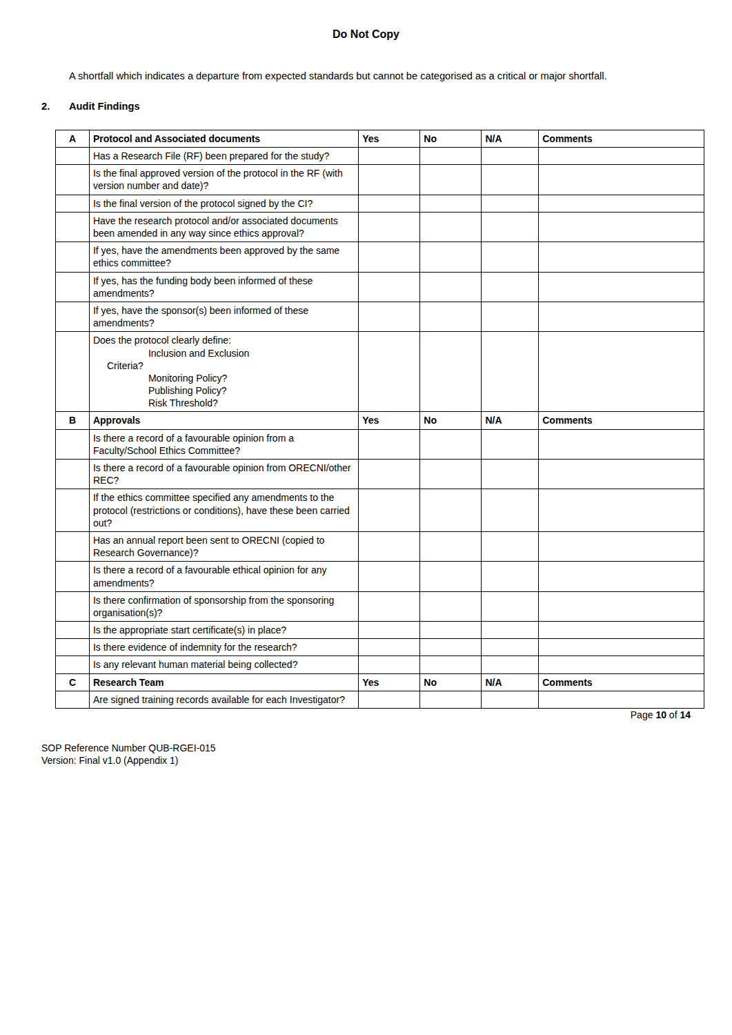Do Not Copy
A shortfall which indicates a departure from expected standards but cannot be categorised as a critical or major shortfall.
2.
Audit Findings
| A | Protocol and Associated documents | Yes | No | N/A | Comments |
| | Has a Research File (RF) been prepared for the study? | | | | |
| | Is the final approved version of the protocol in the RF (with version number and date)? | | | | |
| | Is the final version of the protocol signed by the CI? | | | | |
| | Have the research protocol and/or associated documents been amended in any way since ethics approval? | | | | |
| | If yes, have the amendments been approved by the same ethics committee? | | | | |
| | If yes, has the funding body been informed of these amendments? | | | | |
| | If yes, have the sponsor(s) been informed of these amendments? | | | | |
| | Does the protocol clearly define: Inclusion and Exclusion Criteria? Monitoring Policy? Publishing Policy? Risk Threshold? | | | | |
| B | Approvals | Yes | No | N/A | Comments |
| | Is there a record of a favourable opinion from a Faculty/School Ethics Committee? | | | | |
| | Is there a record of a favourable opinion from ORECNI/other REC? | | | | |
| | If the ethics committee specified any amendments to the protocol (restrictions or conditions), have these been carried out? | | | | |
| | Has an annual report been sent to ORECNI (copied to Research Governance)? | | | | |
| | Is there a record of a favourable ethical opinion for any amendments? | | | | |
| | Is there confirmation of sponsorship from the sponsoring organisation(s)? | | | | |
| | Is the appropriate start certificate(s) in place? | | | | |
| | Is there evidence of indemnity for the research? | | | | |
| | Is any relevant human material being collected? | | | | |
| C | Research Team | Yes | No | N/A | Comments |
| | Are signed training records available for each Investigator? | | | | |
Page 10 of 14
SOP Reference Number QUB-RGEI-015
Version: Final v1.0 (Appendix 1)